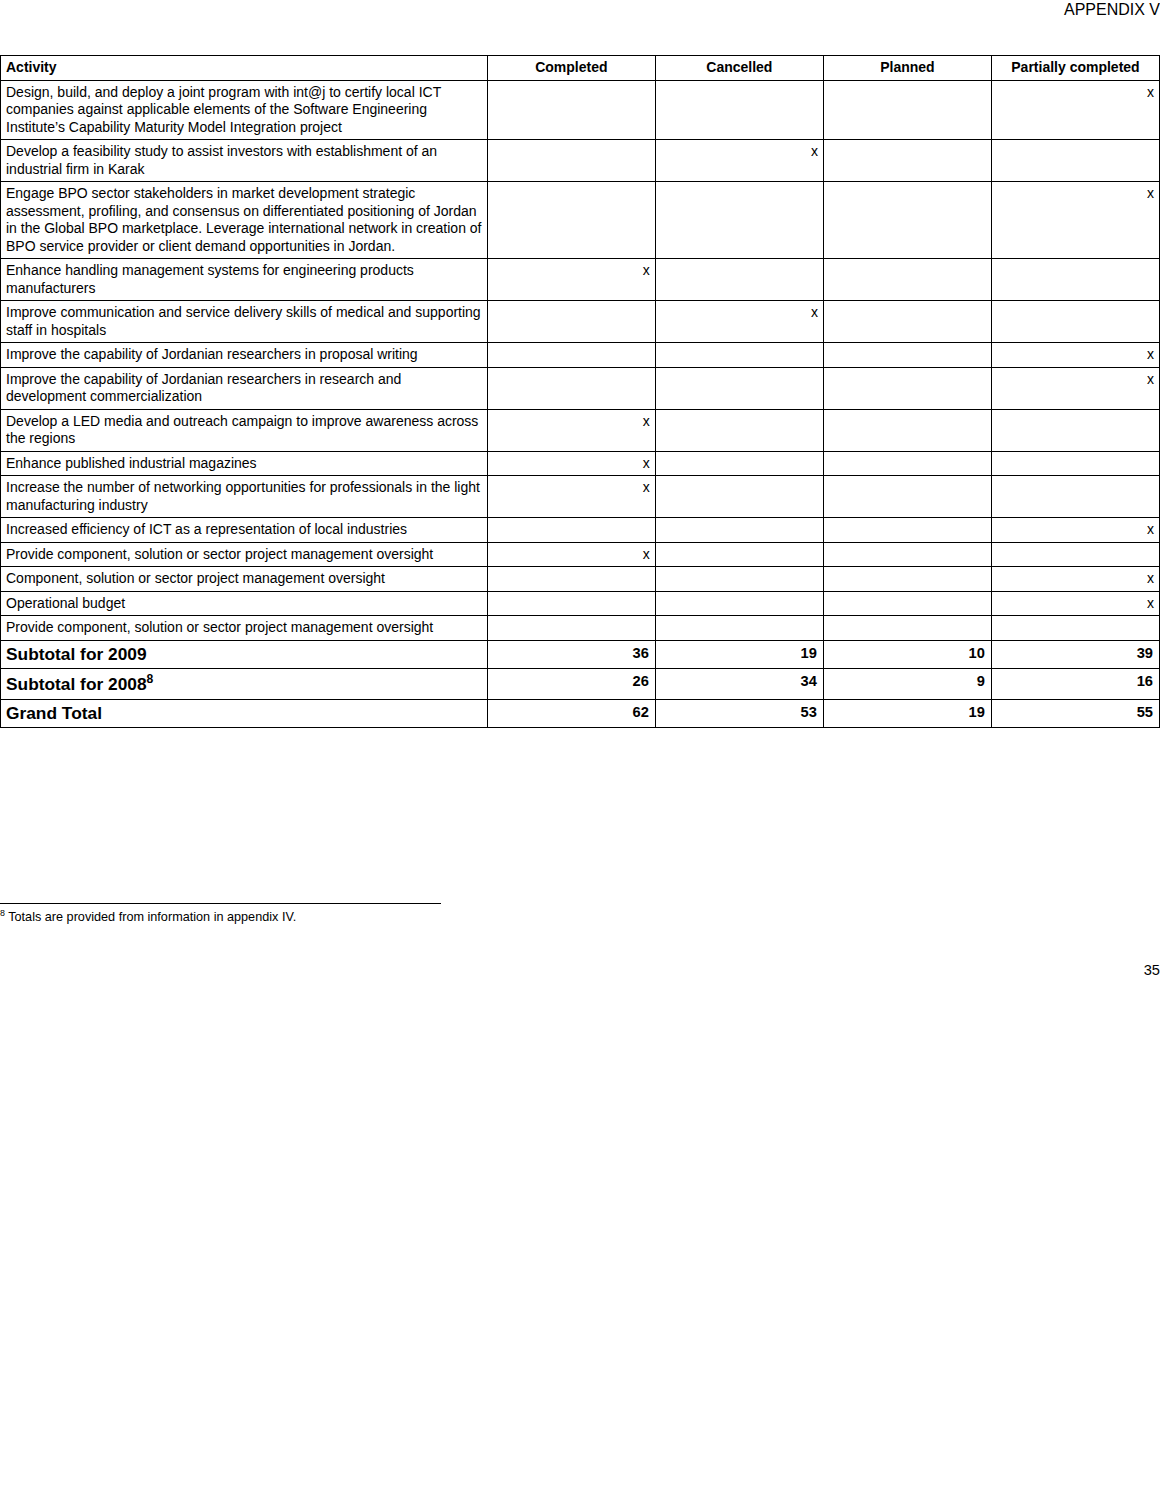APPENDIX V
| Activity | Completed | Cancelled | Planned | Partially completed |
| --- | --- | --- | --- | --- |
| Design, build, and deploy a joint program with int@j to certify local ICT companies against applicable elements of the Software Engineering Institute’s Capability Maturity Model Integration project | | | | x |
| Develop a feasibility study to assist investors with establishment of an industrial firm in Karak | | x | | |
| Engage BPO sector stakeholders in market development strategic assessment, profiling, and consensus on differentiated positioning of Jordan in the Global BPO marketplace. Leverage international network in creation of BPO service provider or client demand opportunities in Jordan. | | | | x |
| Enhance handling management systems for engineering products manufacturers | x | | | |
| Improve communication and service delivery skills of medical and supporting staff in hospitals | | x | | |
| Improve the capability of Jordanian researchers in proposal writing | | | | x |
| Improve the capability of Jordanian researchers in research and development commercialization | | | | x |
| Develop a LED media and outreach campaign to improve awareness across the regions | x | | | |
| Enhance published industrial magazines | x | | | |
| Increase the number of networking opportunities for professionals in the light manufacturing industry | x | | | |
| Increased efficiency of ICT as a representation of local industries | | | | x |
| Provide component, solution or sector project management oversight | x | | | |
| Component, solution or sector project management oversight | | | | x |
| Operational budget | | | | x |
| Provide component, solution or sector project management oversight | | | | |
| Subtotal for 2009 | 36 | 19 | 10 | 39 |
| Subtotal for 2008 8 | 26 | 34 | 9 | 16 |
| Grand Total | 62 | 53 | 19 | 55 |
8 Totals are provided from information in appendix IV.
35